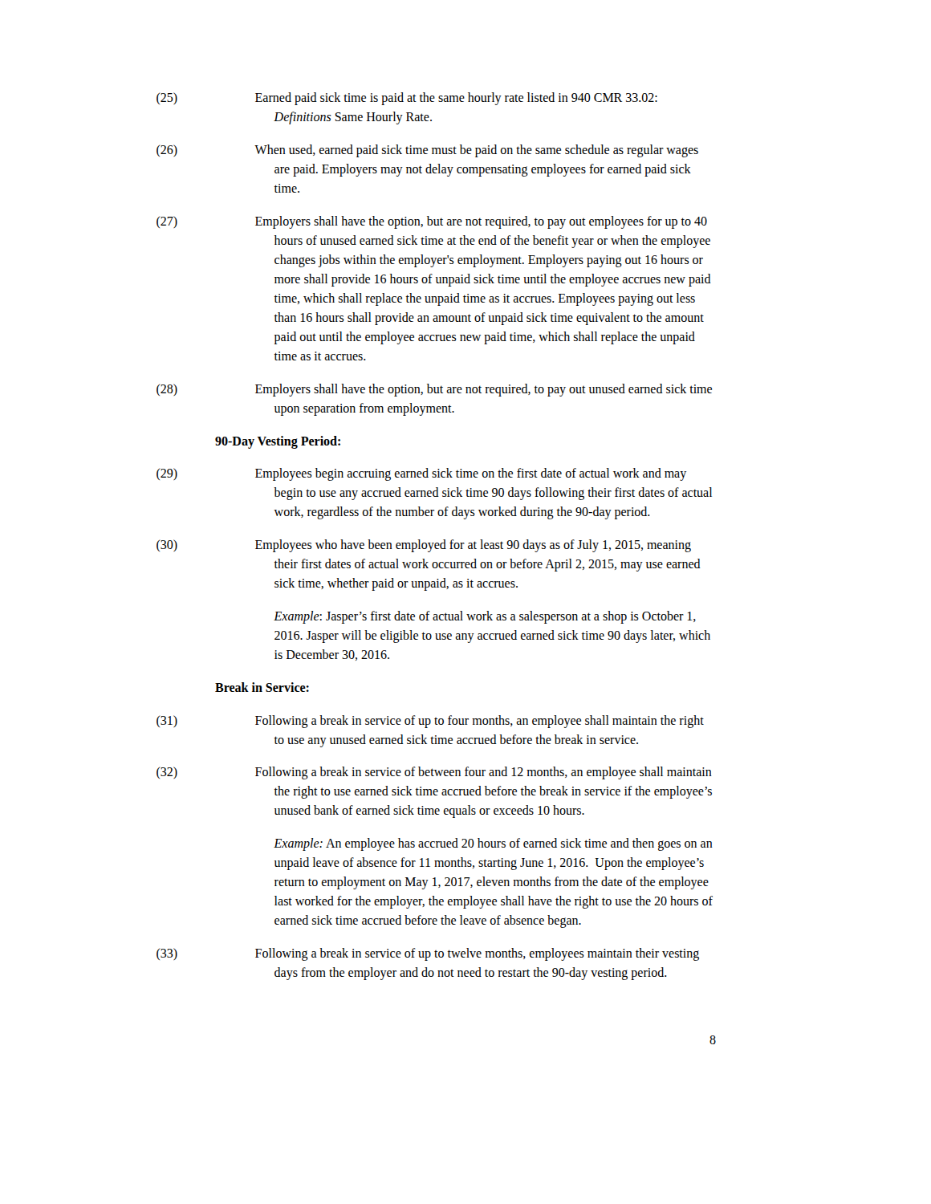(25) Earned paid sick time is paid at the same hourly rate listed in 940 CMR 33.02: Definitions Same Hourly Rate.
(26) When used, earned paid sick time must be paid on the same schedule as regular wages are paid. Employers may not delay compensating employees for earned paid sick time.
(27) Employers shall have the option, but are not required, to pay out employees for up to 40 hours of unused earned sick time at the end of the benefit year or when the employee changes jobs within the employer's employment. Employers paying out 16 hours or more shall provide 16 hours of unpaid sick time until the employee accrues new paid time, which shall replace the unpaid time as it accrues. Employees paying out less than 16 hours shall provide an amount of unpaid sick time equivalent to the amount paid out until the employee accrues new paid time, which shall replace the unpaid time as it accrues.
(28) Employers shall have the option, but are not required, to pay out unused earned sick time upon separation from employment.
90-Day Vesting Period:
(29) Employees begin accruing earned sick time on the first date of actual work and may begin to use any accrued earned sick time 90 days following their first dates of actual work, regardless of the number of days worked during the 90-day period.
(30) Employees who have been employed for at least 90 days as of July 1, 2015, meaning their first dates of actual work occurred on or before April 2, 2015, may use earned sick time, whether paid or unpaid, as it accrues.
Example: Jasper’s first date of actual work as a salesperson at a shop is October 1, 2016. Jasper will be eligible to use any accrued earned sick time 90 days later, which is December 30, 2016.
Break in Service:
(31) Following a break in service of up to four months, an employee shall maintain the right to use any unused earned sick time accrued before the break in service.
(32) Following a break in service of between four and 12 months, an employee shall maintain the right to use earned sick time accrued before the break in service if the employee’s unused bank of earned sick time equals or exceeds 10 hours.
Example: An employee has accrued 20 hours of earned sick time and then goes on an unpaid leave of absence for 11 months, starting June 1, 2016. Upon the employee’s return to employment on May 1, 2017, eleven months from the date of the employee last worked for the employer, the employee shall have the right to use the 20 hours of earned sick time accrued before the leave of absence began.
(33) Following a break in service of up to twelve months, employees maintain their vesting days from the employer and do not need to restart the 90-day vesting period.
8